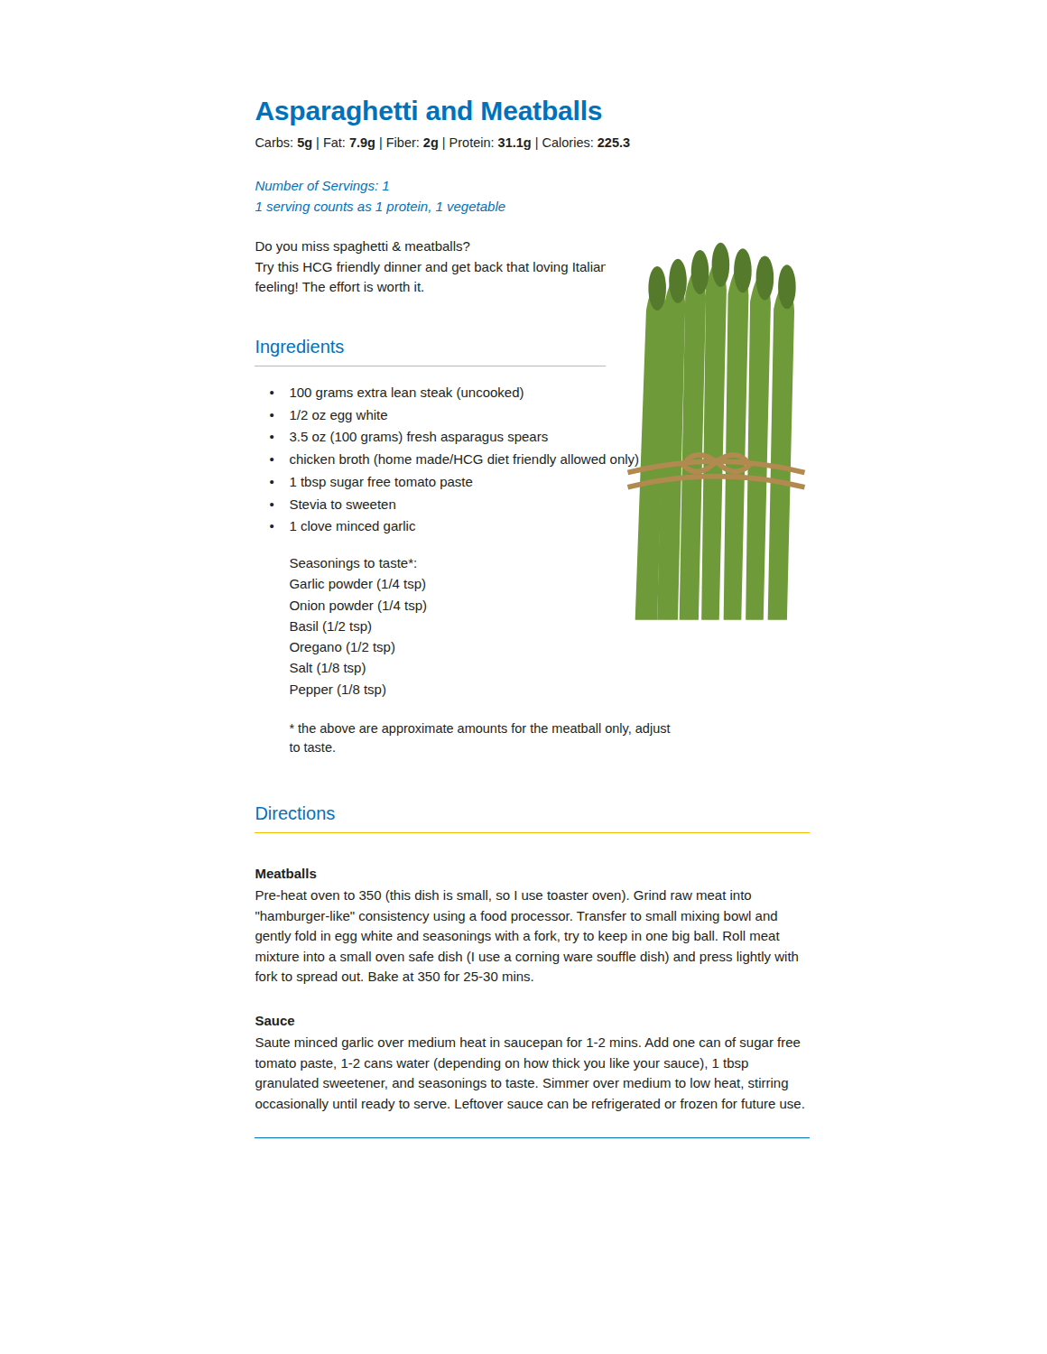Asparaghetti and Meatballs
Carbs: 5g | Fat: 7.9g | Fiber: 2g | Protein: 31.1g | Calories: 225.3
Number of Servings: 1
1 serving counts as 1 protein, 1 vegetable
Do you miss spaghetti & meatballs?
Try this HCG friendly dinner and get back that loving Italian feeling! The effort is worth it.
Ingredients
100 grams extra lean steak (uncooked)
1/2 oz egg white
3.5 oz (100 grams) fresh asparagus spears
chicken broth (home made/HCG diet friendly allowed only)
1 tbsp sugar free tomato paste
Stevia to sweeten
1 clove minced garlic
Seasonings to taste*:
Garlic powder (1/4 tsp)
Onion powder (1/4 tsp)
Basil (1/2 tsp)
Oregano (1/2 tsp)
Salt (1/8 tsp)
Pepper (1/8 tsp)
* the above are approximate amounts for the meatball only, adjust to taste.
Directions
Meatballs
Pre-heat oven to 350 (this dish is small, so I use toaster oven). Grind raw meat into "hamburger-like" consistency using a food processor. Transfer to small mixing bowl and gently fold in egg white and seasonings with a fork, try to keep in one big ball. Roll meat mixture into a small oven safe dish (I use a corning ware souffle dish) and press lightly with fork to spread out. Bake at 350 for 25-30 mins.
Sauce
Saute minced garlic over medium heat in saucepan for 1-2 mins. Add one can of sugar free tomato paste, 1-2 cans water (depending on how thick you like your sauce), 1 tbsp granulated sweetener, and seasonings to taste. Simmer over medium to low heat, stirring occasionally until ready to serve. Leftover sauce can be refrigerated or frozen for future use.